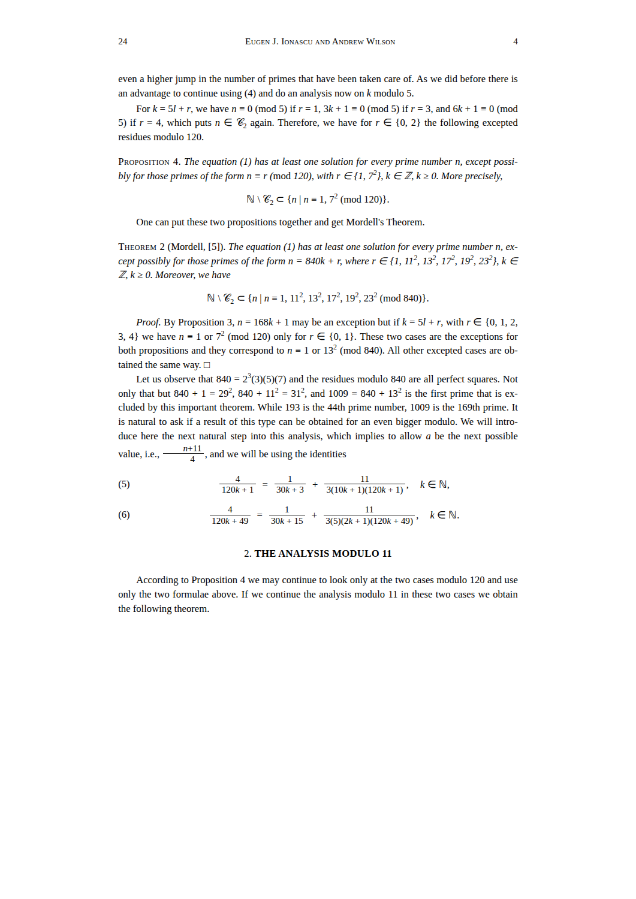24 Eugen J. Ionascu and Andrew Wilson 4
even a higher jump in the number of primes that have been taken care of. As we did before there is an advantage to continue using (4) and do an analysis now on k modulo 5.
For k = 5 l + r, we have n ≡ 0 (mod 5) if r = 1, 3 k + 1 ≡ 0 (mod 5) if r = 3, and 6 k + 1 ≡ 0 (mod 5) if r = 4, which puts n ∈ 𝒞2 again. Therefore, we have for r ∈ {0, 2} the following excepted residues modulo 120.
Proposition 4. The equation (1) has at least one solution for every prime number n, except possibly for those primes of the form n ≡ r (mod 120), with r ∈ {1, 72}, k ∈ ℤ, k ≥ 0. More precisely,
ℕ \ 𝒞2 ⊂ {n | n ≡ 1, 72 (mod 120)}.
One can put these two propositions together and get Mordell's Theorem.
Theorem 2 (Mordell, [5]). The equation (1) has at least one solution for every prime number n, except possibly for those primes of the form n = 840 k + r, where r ∈ {1, 112, 132, 172, 192, 232}, k ∈ ℤ, k ≥ 0. Moreover, we have
ℕ \ 𝒞2 ⊂ {n | n ≡ 1, 112, 132, 172, 192, 232 (mod 840)}.
Proof. By Proposition 3, n = 168 k + 1 may be an exception but if k = 5 l + r, with r ∈ {0, 1, 2, 3, 4} we have n ≡ 1 or 72 (mod 120) only for r ∈ {0, 1}. These two cases are the exceptions for both propositions and they correspond to n ≡ 1 or 132 (mod 840). All other excepted cases are obtained the same way. □
Let us observe that 840 = 23(3)(5)(7) and the residues modulo 840 are all perfect squares. Not only that but 840 + 1 = 292, 840 + 112 = 312, and 1009 = 840 + 132 is the first prime that is excluded by this important theorem. While 193 is the 44th prime number, 1009 is the 169th prime. It is natural to ask if a result of this type can be obtained for an even bigger modulo. We will introduce here the next natural step into this analysis, which implies to allow a be the next possible value, i.e., n+114, and we will be using the identities
(5) 4120 k + 1 = 130 k + 3 + 113(10 k + 1)(120 k + 1), k ∈ ℕ,
(6) 4120 k + 49 = 130 k + 15 + 113(5)(2 k + 1)(120 k + 49), k ∈ ℕ.
2. THE ANALYSIS MODULO 11
According to Proposition 4 we may continue to look only at the two cases modulo 120 and use only the two formulae above. If we continue the analysis modulo 11 in these two cases we obtain the following theorem.